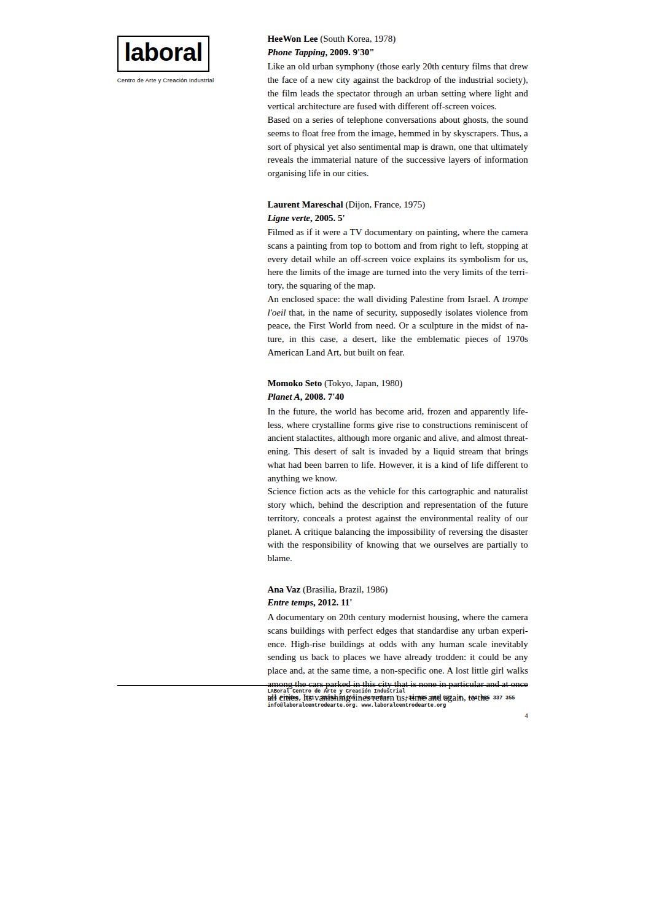laboral
Centro de Arte y Creación Industrial
HeeWon Lee (South Korea, 1978)
Phone Tapping, 2009. 9'30"
Like an old urban symphony (those early 20th century films that drew the face of a new city against the backdrop of the industrial society), the film leads the spectator through an urban setting where light and vertical architecture are fused with different off-screen voices.
Based on a series of telephone conversations about ghosts, the sound seems to float free from the image, hemmed in by skyscrapers. Thus, a sort of physical yet also sentimental map is drawn, one that ultimately reveals the immaterial nature of the successive layers of information organising life in our cities.
Laurent Mareschal (Dijon, France, 1975)
Ligne verte, 2005. 5'
Filmed as if it were a TV documentary on painting, where the camera scans a painting from top to bottom and from right to left, stopping at every detail while an off-screen voice explains its symbolism for us, here the limits of the image are turned into the very limits of the territory, the squaring of the map.
An enclosed space: the wall dividing Palestine from Israel. A trompe l'oeil that, in the name of security, supposedly isolates violence from peace, the First World from need. Or a sculpture in the midst of nature, in this case, a desert, like the emblematic pieces of 1970s American Land Art, but built on fear.
Momoko Seto (Tokyo, Japan, 1980)
Planet A, 2008. 7'40
In the future, the world has become arid, frozen and apparently lifeless, where crystalline forms give rise to constructions reminiscent of ancient stalactites, although more organic and alive, and almost threatening. This desert of salt is invaded by a liquid stream that brings what had been barren to life. However, it is a kind of life different to anything we know.
Science fiction acts as the vehicle for this cartographic and naturalist story which, behind the description and representation of the future territory, conceals a protest against the environmental reality of our planet. A critique balancing the impossibility of reversing the disaster with the responsibility of knowing that we ourselves are partially to blame.
Ana Vaz (Brasilia, Brazil, 1986)
Entre temps, 2012. 11'
A documentary on 20th century modernist housing, where the camera scans buildings with perfect edges that standardise any urban experience. High-rise buildings at odds with any human scale inevitably sending us back to places we have already trodden: it could be any place and, at the same time, a non-specific one. A lost little girl walks among the cars parked in this city that is none in particular and at once all cities. Its vanishing lines return us, time and again, to the
LABoral Centro de Arte y Creación Industrial
Los Prados, 121. 33394 Gijón - Asturias. T. +34 985 185 577. F. +34 985 337 355
info@laboralcentrodearte.org. www.laboralcentrodearte.org
4